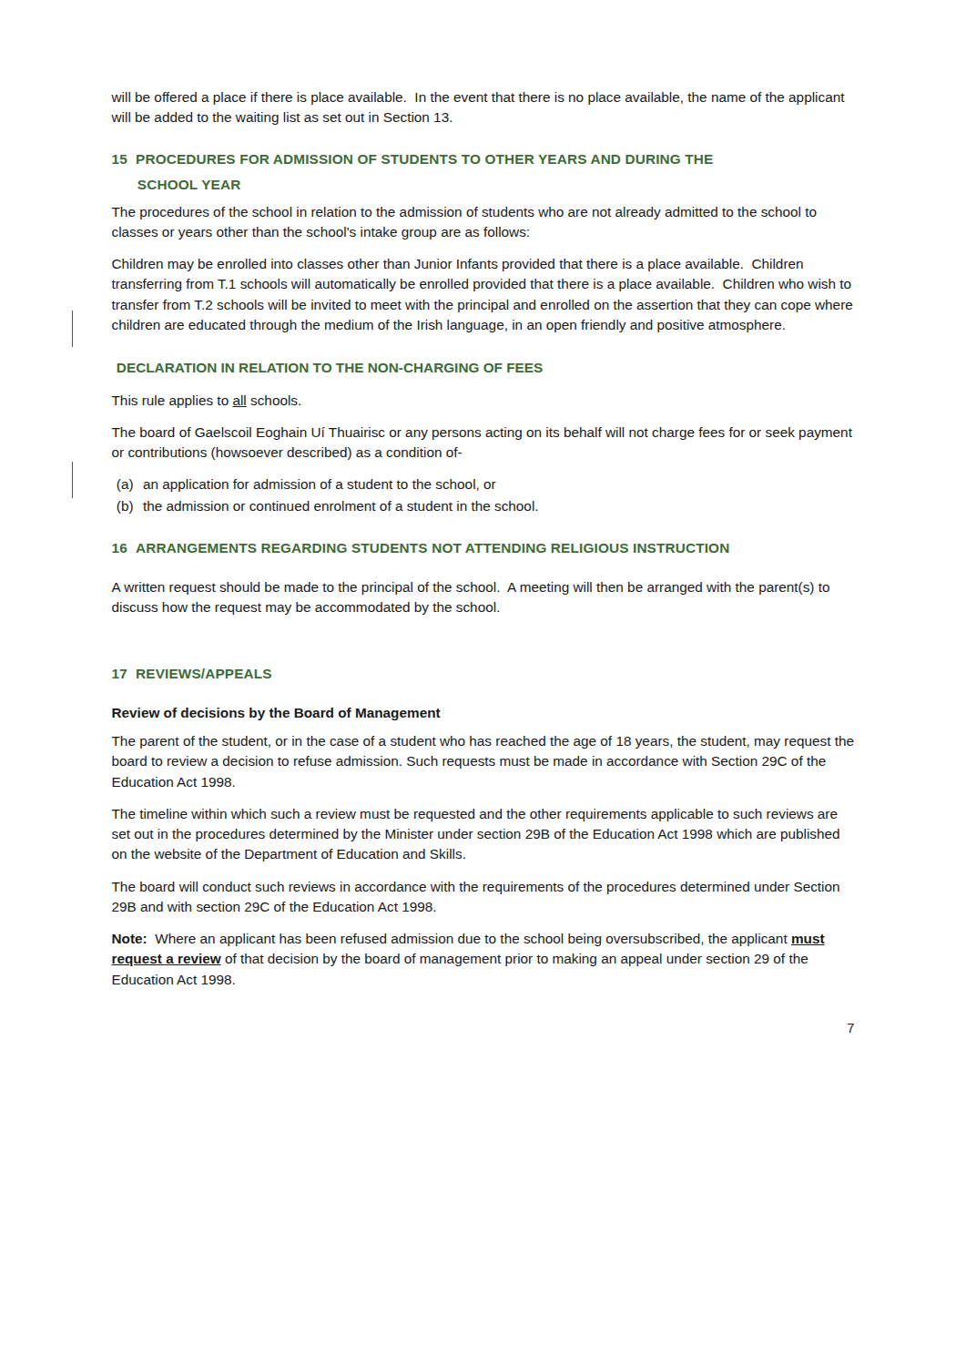will be offered a place if there is place available. In the event that there is no place available, the name of the applicant will be added to the waiting list as set out in Section 13.
15 Procedures for admission of students to other years and during the
school year
The procedures of the school in relation to the admission of students who are not already admitted to the school to classes or years other than the school's intake group are as follows:
Children may be enrolled into classes other than Junior Infants provided that there is a place available. Children transferring from T.1 schools will automatically be enrolled provided that there is a place available. Children who wish to transfer from T.2 schools will be invited to meet with the principal and enrolled on the assertion that they can cope where children are educated through the medium of the Irish language, in an open friendly and positive atmosphere.
Declaration in relation to the non-charging of fees
This rule applies to all schools.
The board of Gaelscoil Eoghain Uí Thuairisc or any persons acting on its behalf will not charge fees for or seek payment or contributions (howsoever described) as a condition of-
(a) an application for admission of a student to the school, or
(b) the admission or continued enrolment of a student in the school.
16 Arrangements regarding students not attending religious instruction
A written request should be made to the principal of the school. A meeting will then be arranged with the parent(s) to discuss how the request may be accommodated by the school.
17 Reviews/appeals
Review of decisions by the Board of Management
The parent of the student, or in the case of a student who has reached the age of 18 years, the student, may request the board to review a decision to refuse admission. Such requests must be made in accordance with Section 29C of the Education Act 1998.
The timeline within which such a review must be requested and the other requirements applicable to such reviews are set out in the procedures determined by the Minister under section 29B of the Education Act 1998 which are published on the website of the Department of Education and Skills.
The board will conduct such reviews in accordance with the requirements of the procedures determined under Section 29B and with section 29C of the Education Act 1998.
Note: Where an applicant has been refused admission due to the school being oversubscribed, the applicant must request a review of that decision by the board of management prior to making an appeal under section 29 of the Education Act 1998.
7